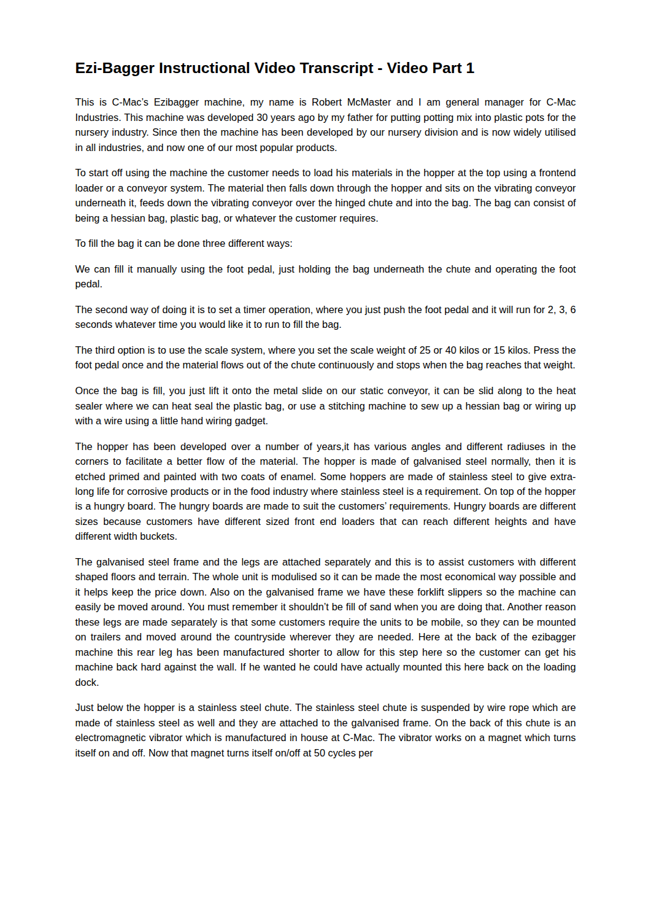Ezi-Bagger Instructional Video Transcript - Video Part 1
This is C-Mac’s Ezibagger machine, my name is Robert McMaster and I am general manager for C-Mac Industries. This machine was developed 30 years ago by my father for putting potting mix into plastic pots for the nursery industry. Since then the machine has been developed by our nursery division and is now widely utilised in all industries, and now one of our most popular products.
To start off using the machine the customer needs to load his materials in the hopper at the top using a frontend loader or a conveyor system. The material then falls down through the hopper and sits on the vibrating conveyor underneath it, feeds down the vibrating conveyor over the hinged chute and into the bag. The bag can consist of being a hessian bag, plastic bag, or whatever the customer requires.
To fill the bag it can be done three different ways:
We can fill it manually using the foot pedal, just holding the bag underneath the chute and operating the foot pedal.
The second way of doing it is to set a timer operation, where you just push the foot pedal and it will run for 2, 3, 6 seconds whatever time you would like it to run to fill the bag.
The third option is to use the scale system, where you set the scale weight of 25 or 40 kilos or 15 kilos. Press the foot pedal once and the material flows out of the chute continuously and stops when the bag reaches that weight.
Once the bag is fill, you just lift it onto the metal slide on our static conveyor, it can be slid along to the heat sealer where we can heat seal the plastic bag, or use a stitching machine to sew up a hessian bag or wiring up with a wire using a little hand wiring gadget.
The hopper has been developed over a number of years,it has various angles and different radiuses in the corners to facilitate a better flow of the material. The hopper is made of galvanised steel normally, then it is etched primed and painted with two coats of enamel. Some hoppers are made of stainless steel to give extra-long life for corrosive products or in the food industry where stainless steel is a requirement. On top of the hopper is a hungry board. The hungry boards are made to suit the customers’ requirements. Hungry boards are different sizes because customers have different sized front end loaders that can reach different heights and have different width buckets.
The galvanised steel frame and the legs are attached separately and this is to assist customers with different shaped floors and terrain. The whole unit is modulised so it can be made the most economical way possible and it helps keep the price down. Also on the galvanised frame we have these forklift slippers so the machine can easily be moved around. You must remember it shouldn’t be fill of sand when you are doing that. Another reason these legs are made separately is that some customers require the units to be mobile, so they can be mounted on trailers and moved around the countryside wherever they are needed. Here at the back of the ezibagger machine this rear leg has been manufactured shorter to allow for this step here so the customer can get his machine back hard against the wall. If he wanted he could have actually mounted this here back on the loading dock.
Just below the hopper is a stainless steel chute. The stainless steel chute is suspended by wire rope which are made of stainless steel as well and they are attached to the galvanised frame. On the back of this chute is an electromagnetic vibrator which is manufactured in house at C-Mac. The vibrator works on a magnet which turns itself on and off. Now that magnet turns itself on/off at 50 cycles per